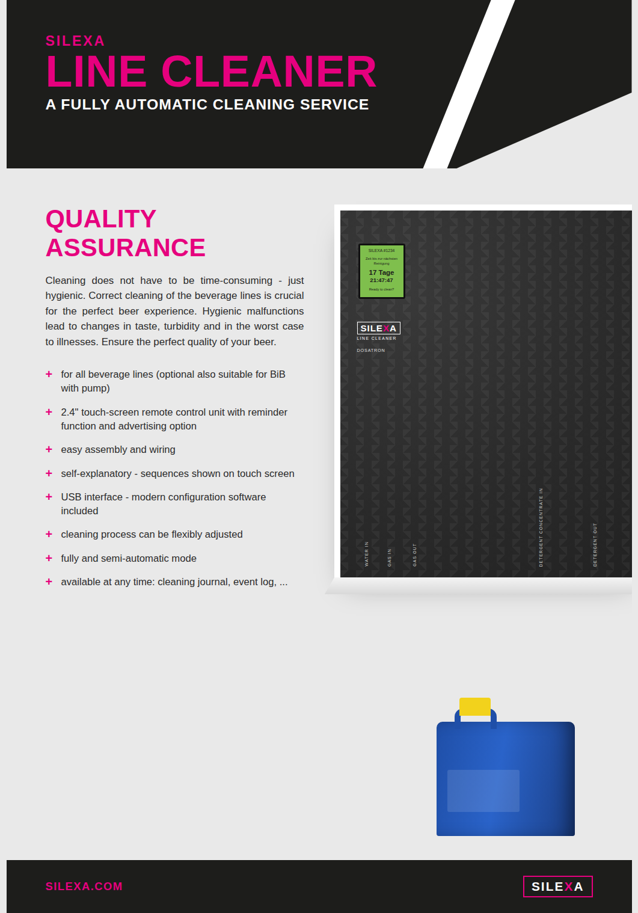Silexa
Line Cleaner
A fully automatic cleaning service
Quality Assurance
Cleaning does not have to be time-consuming - just hygienic. Correct cleaning of the beverage lines is crucial for the perfect beer experience. Hygienic malfunctions lead to changes in taste, turbidity and in the worst case to illnesses. Ensure the perfect quality of your beer.
for all beverage lines (optional also suitable for BiB with pump)
2.4" touch-screen remote control unit with reminder function and advertising option
easy assembly and wiring
self-explanatory - sequences shown on touch screen
USB interface - modern configuration software included
cleaning process can be flexibly adjusted
fully and semi-automatic mode
available at any time: cleaning journal, event log, ...
SILEXA #1234 Zeit bis zur nächsten Reinigung 17 Tage 21:47:47 Ready to clean?
SILEXA
Line Cleaner
Dosatron
Water in Gas in Gas out Detergent concentrate in Detergent out
SILEXA.COM
SILEXA